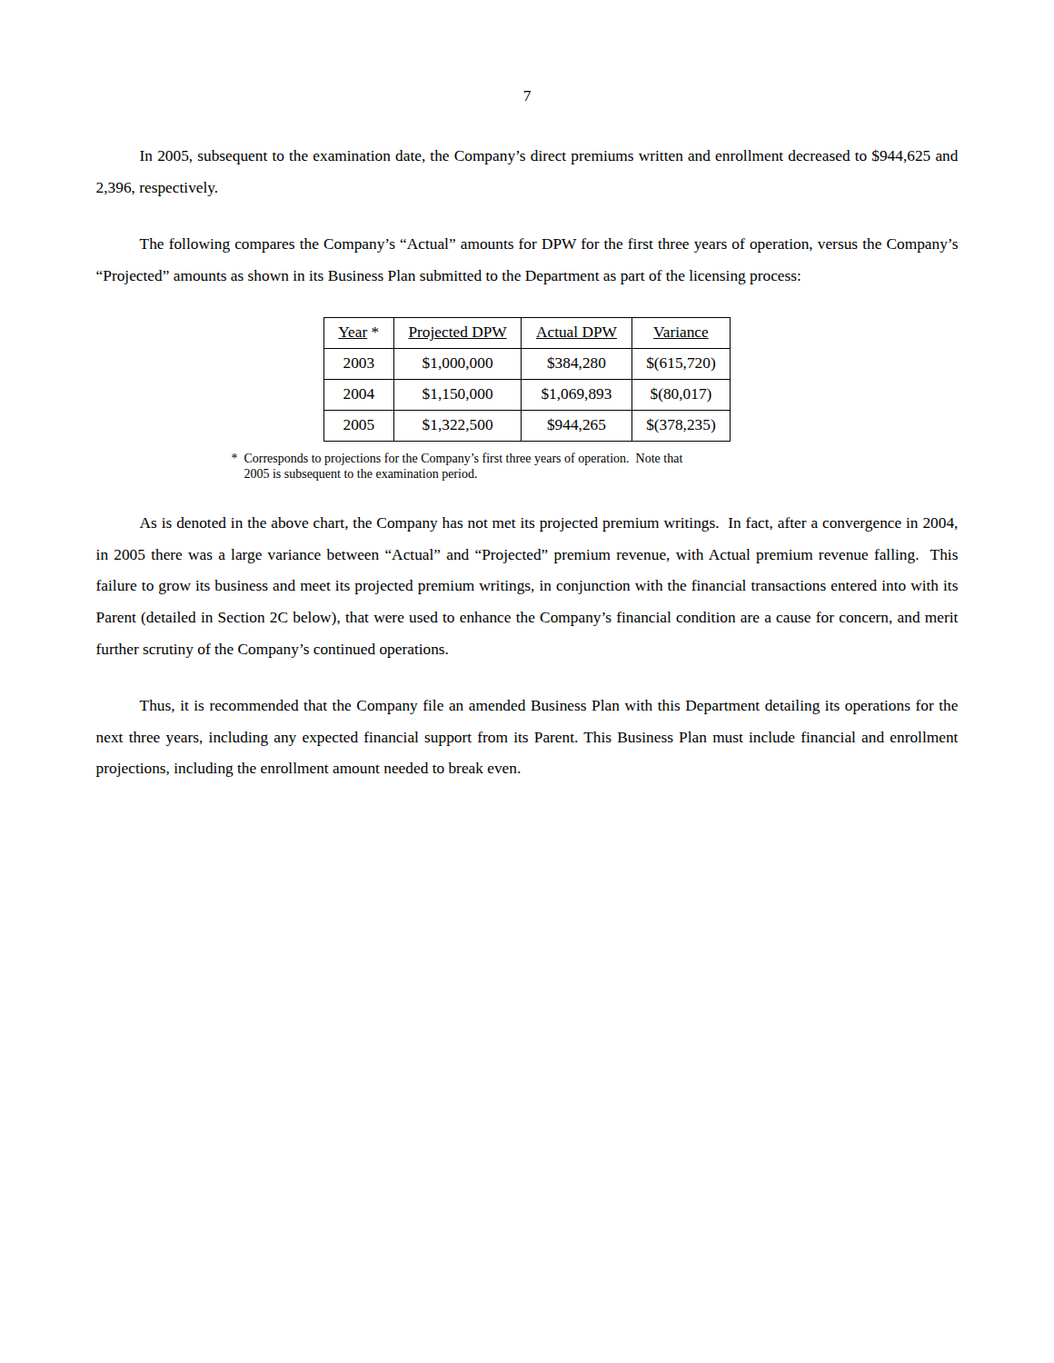7
In 2005, subsequent to the examination date, the Company’s direct premiums written and enrollment decreased to $944,625 and 2,396, respectively.
The following compares the Company’s “Actual” amounts for DPW for the first three years of operation, versus the Company’s “Projected” amounts as shown in its Business Plan submitted to the Department as part of the licensing process:
| Year * | Projected DPW | Actual DPW | Variance |
| --- | --- | --- | --- |
| 2003 | $1,000,000 | $384,280 | $(615,720) |
| 2004 | $1,150,000 | $1,069,893 | $(80,017) |
| 2005 | $1,322,500 | $944,265 | $(378,235) |
*Corresponds to projections for the Company’s first three years of operation. Note that 2005 is subsequent to the examination period.
As is denoted in the above chart, the Company has not met its projected premium writings. In fact, after a convergence in 2004, in 2005 there was a large variance between “Actual” and “Projected” premium revenue, with Actual premium revenue falling. This failure to grow its business and meet its projected premium writings, in conjunction with the financial transactions entered into with its Parent (detailed in Section 2C below), that were used to enhance the Company’s financial condition are a cause for concern, and merit further scrutiny of the Company’s continued operations.
Thus, it is recommended that the Company file an amended Business Plan with this Department detailing its operations for the next three years, including any expected financial support from its Parent. This Business Plan must include financial and enrollment projections, including the enrollment amount needed to break even.